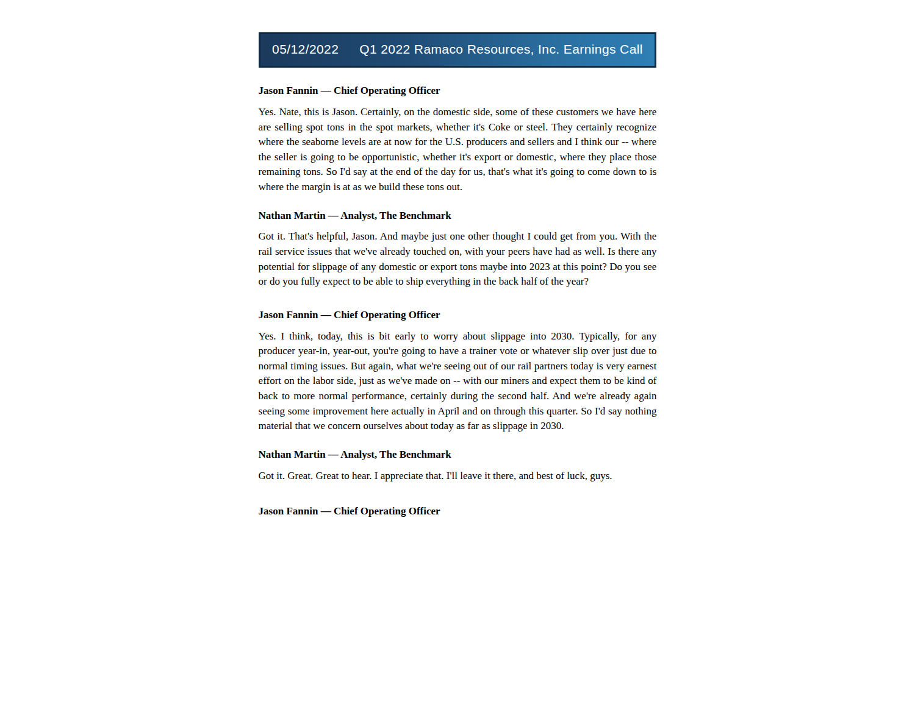05/12/2022 Q1 2022 Ramaco Resources, Inc. Earnings Call
Jason Fannin — Chief Operating Officer
Yes. Nate, this is Jason. Certainly, on the domestic side, some of these customers we have here are selling spot tons in the spot markets, whether it's Coke or steel. They certainly recognize where the seaborne levels are at now for the U.S. producers and sellers and I think our -- where the seller is going to be opportunistic, whether it's export or domestic, where they place those remaining tons. So I'd say at the end of the day for us, that's what it's going to come down to is where the margin is at as we build these tons out.
Nathan Martin — Analyst, The Benchmark
Got it. That's helpful, Jason. And maybe just one other thought I could get from you. With the rail service issues that we've already touched on, with your peers have had as well. Is there any potential for slippage of any domestic or export tons maybe into 2023 at this point? Do you see or do you fully expect to be able to ship everything in the back half of the year?
Jason Fannin — Chief Operating Officer
Yes. I think, today, this is bit early to worry about slippage into 2030. Typically, for any producer year-in, year-out, you're going to have a trainer vote or whatever slip over just due to normal timing issues. But again, what we're seeing out of our rail partners today is very earnest effort on the labor side, just as we've made on -- with our miners and expect them to be kind of back to more normal performance, certainly during the second half. And we're already again seeing some improvement here actually in April and on through this quarter. So I'd say nothing material that we concern ourselves about today as far as slippage in 2030.
Nathan Martin — Analyst, The Benchmark
Got it. Great. Great to hear. I appreciate that. I'll leave it there, and best of luck, guys.
Jason Fannin — Chief Operating Officer